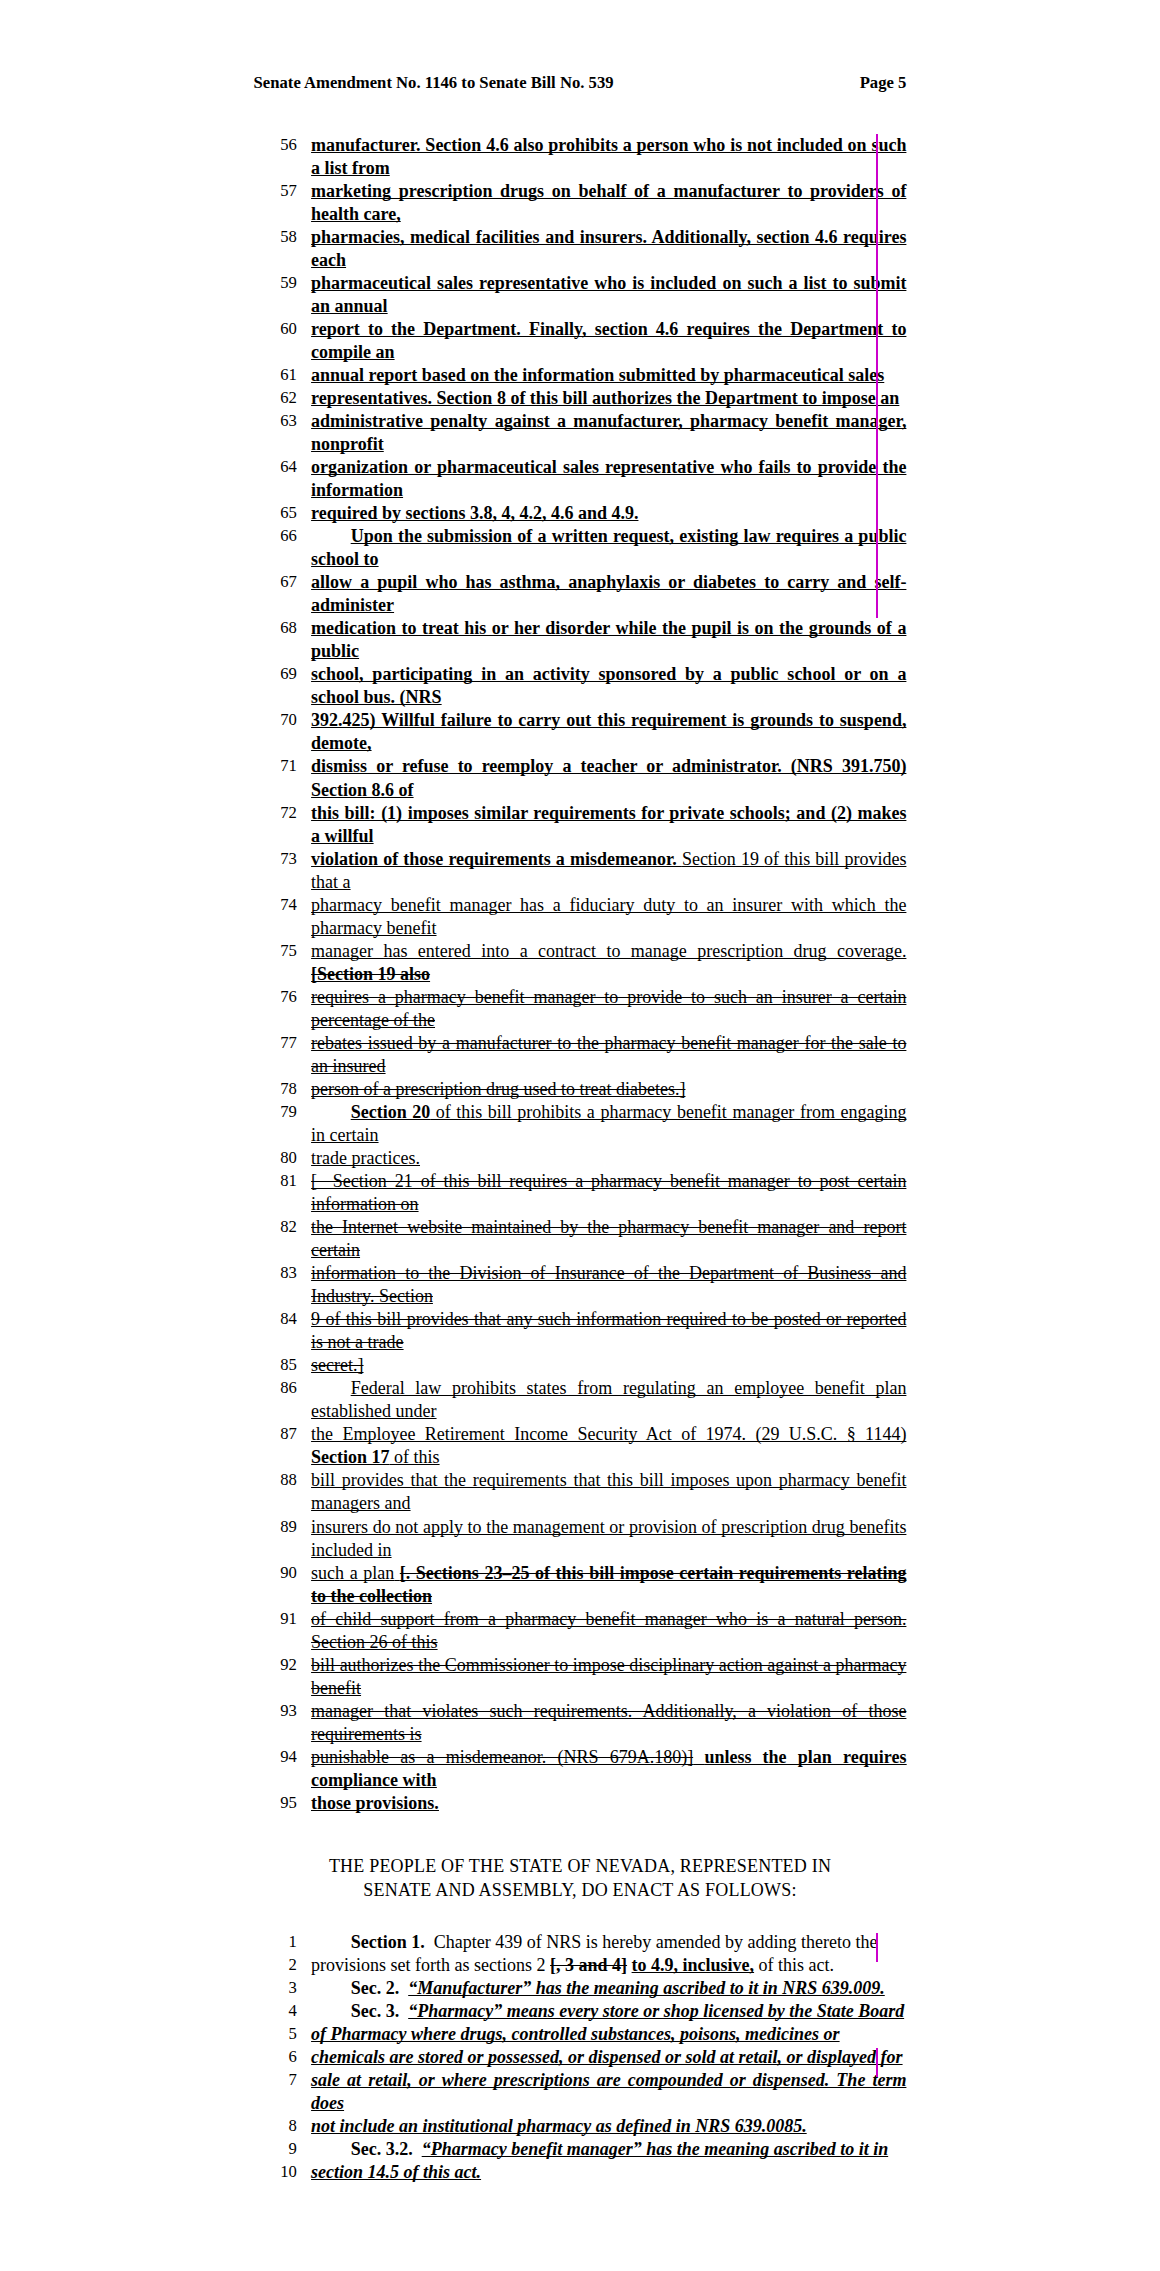Senate Amendment No. 1146 to Senate Bill No. 539
Page 5
56 manufacturer. Section 4.6 also prohibits a person who is not included on such a list from
57 marketing prescription drugs on behalf of a manufacturer to providers of health care,
58 pharmacies, medical facilities and insurers. Additionally, section 4.6 requires each
59 pharmaceutical sales representative who is included on such a list to submit an annual
60 report to the Department. Finally, section 4.6 requires the Department to compile an
61 annual report based on the information submitted by pharmaceutical sales
62 representatives. Section 8 of this bill authorizes the Department to impose an
63 administrative penalty against a manufacturer, pharmacy benefit manager, nonprofit
64 organization or pharmaceutical sales representative who fails to provide the information
65 required by sections 3.8, 4, 4.2, 4.6 and 4.9.
66 Upon the submission of a written request, existing law requires a public school to
67 allow a pupil who has asthma, anaphylaxis or diabetes to carry and self-administer
68 medication to treat his or her disorder while the pupil is on the grounds of a public
69 school, participating in an activity sponsored by a public school or on a school bus. (NRS
70392.425) Willful failure to carry out this requirement is grounds to suspend, demote,
71 dismiss or refuse to reemploy a teacher or administrator. (NRS 391.750) Section 8.6 of
72 this bill: (1) imposes similar requirements for private schools; and (2) makes a willful
73 violation of those requirements a misdemeanor. Section 19 of this bill provides that a
74 pharmacy benefit manager has a fiduciary duty to an insurer with which the pharmacy benefit
75 manager has entered into a contract to manage prescription drug coverage. [Section 19 also
76 requires a pharmacy benefit manager to provide to such an insurer a certain percentage of the
77 rebates issued by a manufacturer to the pharmacy benefit manager for the sale to an insured
78 person of a prescription drug used to treat diabetes.]
79 Section 20 of this bill prohibits a pharmacy benefit manager from engaging in certain
80 trade practices.
81[ Section 21 of this bill requires a pharmacy benefit manager to post certain information on
82 the Internet website maintained by the pharmacy benefit manager and report certain
83 information to the Division of Insurance of the Department of Business and Industry. Section
849 of this bill provides that any such information required to be posted or reported is not a trade
85 secret.]
86 Federal law prohibits states from regulating an employee benefit plan established under
87 the Employee Retirement Income Security Act of 1974. (29 U.S.C. § 1144) Section 17 of this
88 bill provides that the requirements that this bill imposes upon pharmacy benefit managers and
89 insurers do not apply to the management or provision of prescription drug benefits included in
90 such a plan [. Sections 23–25 of this bill impose certain requirements relating to the collection
91 of child support from a pharmacy benefit manager who is a natural person. Section 26 of this
92 bill authorizes the Commissioner to impose disciplinary action against a pharmacy benefit
93 manager that violates such requirements. Additionally, a violation of those requirements is
94 punishable as a misdemeanor. (NRS 679A.180)] unless the plan requires compliance with
95 those provisions.
THE PEOPLE OF THE STATE OF NEVADA, REPRESENTED IN
SENATE AND ASSEMBLY, DO ENACT AS FOLLOWS:
1 Section 1. Chapter 439 of NRS is hereby amended by adding thereto the
2 provisions set forth as sections 2 [, 3 and 4] to 4.9, inclusive, of this act.
3 Sec. 2. “Manufacturer” has the meaning ascribed to it in NRS 639.009.
4 Sec. 3. “Pharmacy” means every store or shop licensed by the State Board
5 of Pharmacy where drugs, controlled substances, poisons, medicines or
6 chemicals are stored or possessed, or dispensed or sold at retail, or displayed for
7 sale at retail, or where prescriptions are compounded or dispensed. The term does
8 not include an institutional pharmacy as defined in NRS 639.0085.
9 Sec. 3.2. “Pharmacy benefit manager” has the meaning ascribed to it in
10 section 14.5 of this act.